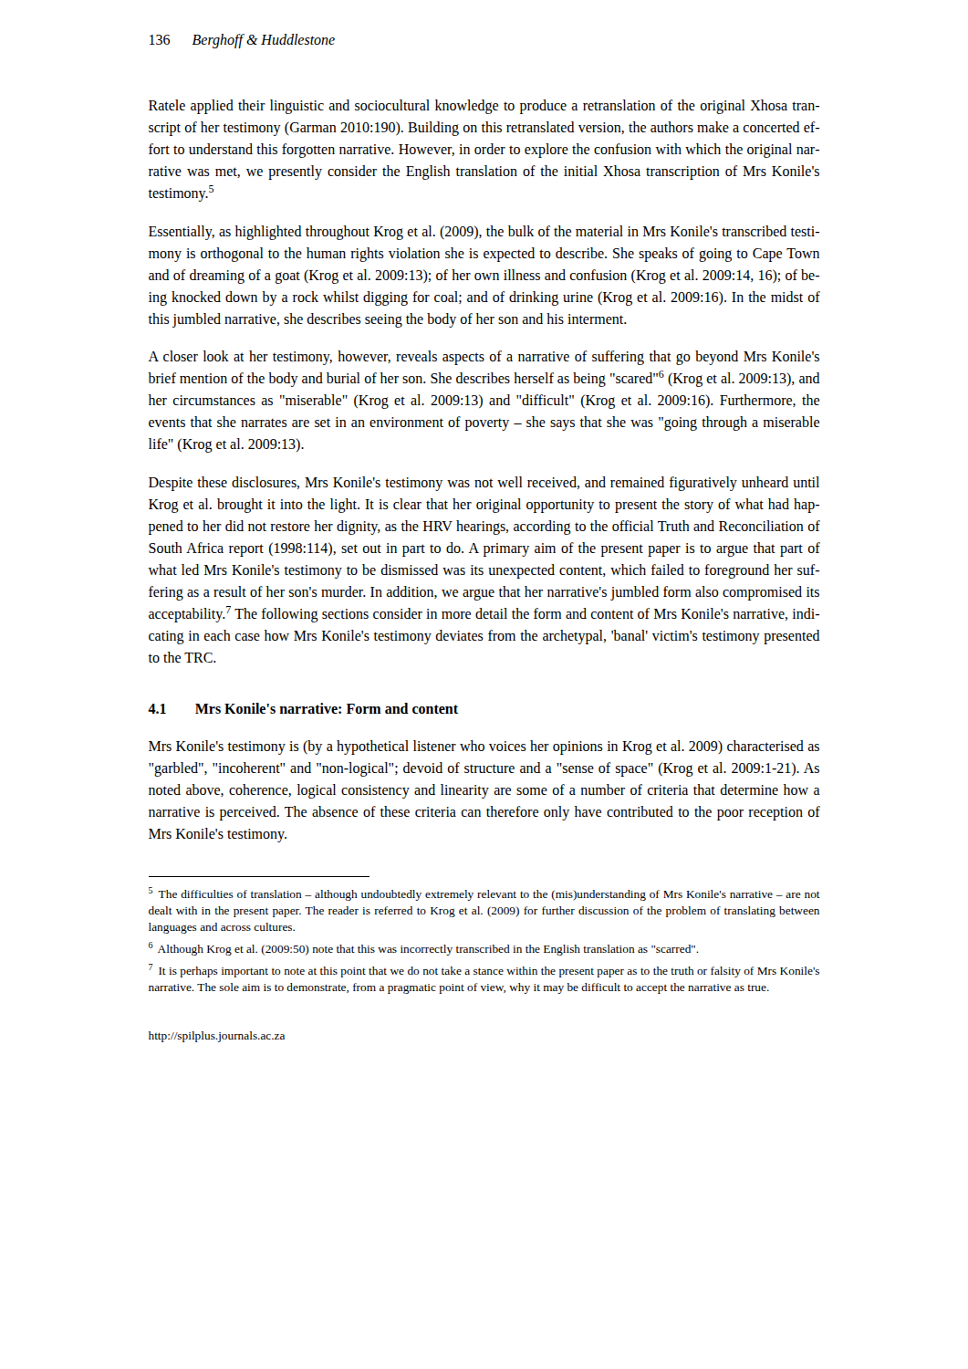136 Berghoff & Huddlestone
Ratele applied their linguistic and sociocultural knowledge to produce a retranslation of the original Xhosa transcript of her testimony (Garman 2010:190). Building on this retranslated version, the authors make a concerted effort to understand this forgotten narrative. However, in order to explore the confusion with which the original narrative was met, we presently consider the English translation of the initial Xhosa transcription of Mrs Konile's testimony.5
Essentially, as highlighted throughout Krog et al. (2009), the bulk of the material in Mrs Konile's transcribed testimony is orthogonal to the human rights violation she is expected to describe. She speaks of going to Cape Town and of dreaming of a goat (Krog et al. 2009:13); of her own illness and confusion (Krog et al. 2009:14, 16); of being knocked down by a rock whilst digging for coal; and of drinking urine (Krog et al. 2009:16). In the midst of this jumbled narrative, she describes seeing the body of her son and his interment.
A closer look at her testimony, however, reveals aspects of a narrative of suffering that go beyond Mrs Konile's brief mention of the body and burial of her son. She describes herself as being "scared"6 (Krog et al. 2009:13), and her circumstances as "miserable" (Krog et al. 2009:13) and "difficult" (Krog et al. 2009:16). Furthermore, the events that she narrates are set in an environment of poverty – she says that she was "going through a miserable life" (Krog et al. 2009:13).
Despite these disclosures, Mrs Konile's testimony was not well received, and remained figuratively unheard until Krog et al. brought it into the light. It is clear that her original opportunity to present the story of what had happened to her did not restore her dignity, as the HRV hearings, according to the official Truth and Reconciliation of South Africa report (1998:114), set out in part to do. A primary aim of the present paper is to argue that part of what led Mrs Konile's testimony to be dismissed was its unexpected content, which failed to foreground her suffering as a result of her son's murder. In addition, we argue that her narrative's jumbled form also compromised its acceptability.7 The following sections consider in more detail the form and content of Mrs Konile's narrative, indicating in each case how Mrs Konile's testimony deviates from the archetypal, 'banal' victim's testimony presented to the TRC.
4.1 Mrs Konile's narrative: Form and content
Mrs Konile's testimony is (by a hypothetical listener who voices her opinions in Krog et al. 2009) characterised as "garbled", "incoherent" and "non-logical"; devoid of structure and a "sense of space" (Krog et al. 2009:1-21). As noted above, coherence, logical consistency and linearity are some of a number of criteria that determine how a narrative is perceived. The absence of these criteria can therefore only have contributed to the poor reception of Mrs Konile's testimony.
5 The difficulties of translation – although undoubtedly extremely relevant to the (mis)understanding of Mrs Konile's narrative – are not dealt with in the present paper. The reader is referred to Krog et al. (2009) for further discussion of the problem of translating between languages and across cultures.
6 Although Krog et al. (2009:50) note that this was incorrectly transcribed in the English translation as "scarred".
7 It is perhaps important to note at this point that we do not take a stance within the present paper as to the truth or falsity of Mrs Konile's narrative. The sole aim is to demonstrate, from a pragmatic point of view, why it may be difficult to accept the narrative as true.
http://spilplus.journals.ac.za